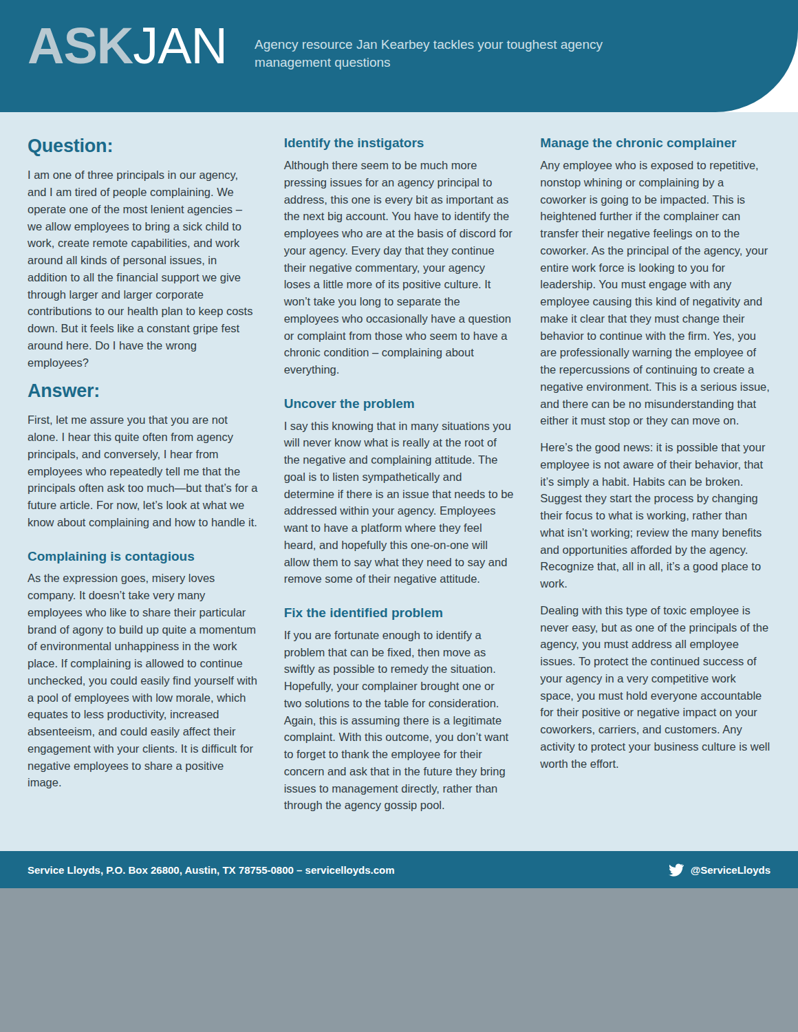ASK JAN
Agency resource Jan Kearbey tackles your toughest agency management questions
Question:
I am one of three principals in our agency, and I am tired of people complaining. We operate one of the most lenient agencies – we allow employees to bring a sick child to work, create remote capabilities, and work around all kinds of personal issues, in addition to all the financial support we give through larger and larger corporate contributions to our health plan to keep costs down. But it feels like a constant gripe fest around here. Do I have the wrong employees?
Answer:
First, let me assure you that you are not alone. I hear this quite often from agency principals, and conversely, I hear from employees who repeatedly tell me that the principals often ask too much—but that’s for a future article. For now, let’s look at what we know about complaining and how to handle it.
Complaining is contagious
As the expression goes, misery loves company. It doesn’t take very many employees who like to share their particular brand of agony to build up quite a momentum of environmental unhappiness in the work place. If complaining is allowed to continue unchecked, you could easily find yourself with a pool of employees with low morale, which equates to less productivity, increased absenteeism, and could easily affect their engagement with your clients. It is difficult for negative employees to share a positive image.
Identify the instigators
Although there seem to be much more pressing issues for an agency principal to address, this one is every bit as important as the next big account. You have to identify the employees who are at the basis of discord for your agency. Every day that they continue their negative commentary, your agency loses a little more of its positive culture. It won’t take you long to separate the employees who occasionally have a question or complaint from those who seem to have a chronic condition – complaining about everything.
Uncover the problem
I say this knowing that in many situations you will never know what is really at the root of the negative and complaining attitude. The goal is to listen sympathetically and determine if there is an issue that needs to be addressed within your agency. Employees want to have a platform where they feel heard, and hopefully this one-on-one will allow them to say what they need to say and remove some of their negative attitude.
Fix the identified problem
If you are fortunate enough to identify a problem that can be fixed, then move as swiftly as possible to remedy the situation. Hopefully, your complainer brought one or two solutions to the table for consideration. Again, this is assuming there is a legitimate complaint. With this outcome, you don’t want to forget to thank the employee for their concern and ask that in the future they bring issues to management directly, rather than through the agency gossip pool.
Manage the chronic complainer
Any employee who is exposed to repetitive, nonstop whining or complaining by a coworker is going to be impacted. This is heightened further if the complainer can transfer their negative feelings on to the coworker. As the principal of the agency, your entire work force is looking to you for leadership. You must engage with any employee causing this kind of negativity and make it clear that they must change their behavior to continue with the firm. Yes, you are professionally warning the employee of the repercussions of continuing to create a negative environment. This is a serious issue, and there can be no misunderstanding that either it must stop or they can move on.
Here’s the good news: it is possible that your employee is not aware of their behavior, that it’s simply a habit. Habits can be broken. Suggest they start the process by changing their focus to what is working, rather than what isn’t working; review the many benefits and opportunities afforded by the agency. Recognize that, all in all, it’s a good place to work.
Dealing with this type of toxic employee is never easy, but as one of the principals of the agency, you must address all employee issues. To protect the continued success of your agency in a very competitive work space, you must hold everyone accountable for their positive or negative impact on your coworkers, carriers, and customers. Any activity to protect your business culture is well worth the effort.
Service Lloyds, P.O. Box 26800, Austin, TX 78755-0800 – servicelloyds.com
@ServiceLloyds